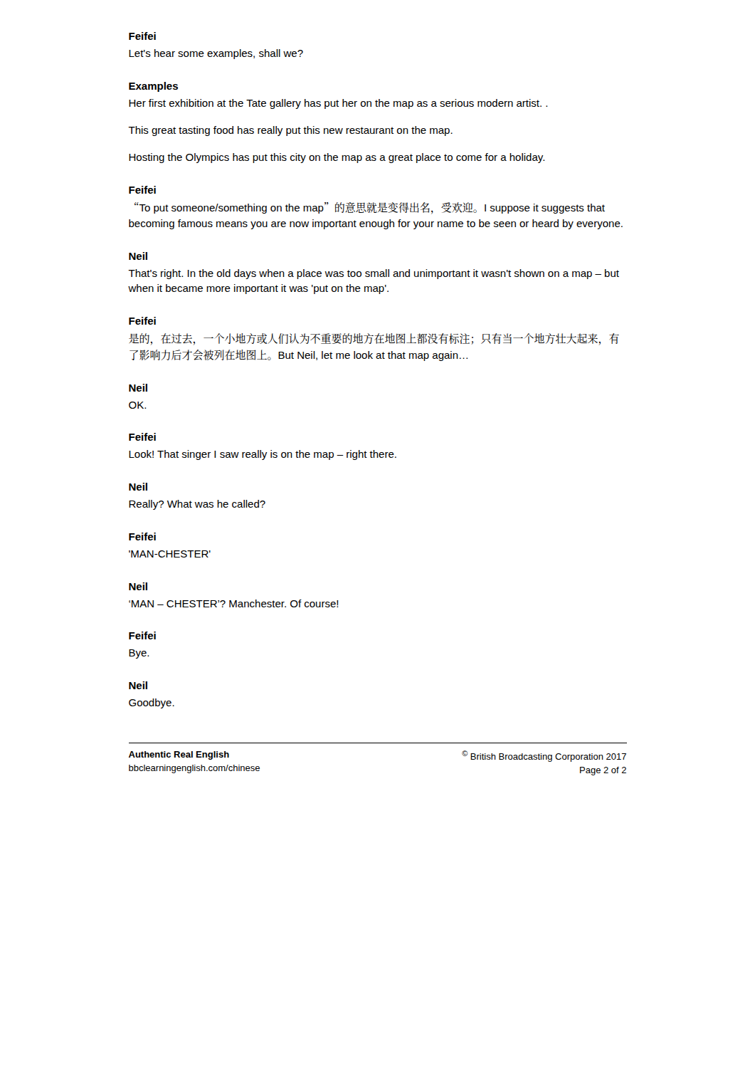Feifei
Let's hear some examples, shall we?
Examples
Her first exhibition at the Tate gallery has put her on the map as a serious modern artist. .
This great tasting food has really put this new restaurant on the map.
Hosting the Olympics has put this city on the map as a great place to come for a holiday.
Feifei
“To put someone/something on the map”的意思就是变得出名，受欢迎。I suppose it suggests that becoming famous means you are now important enough for your name to be seen or heard by everyone.
Neil
That's right. In the old days when a place was too small and unimportant it wasn't shown on a map – but when it became more important it was 'put on the map'.
Feifei
是的，在过去，一个小地方或人们认为不重要的地方在地图上都没有标注；只有当一个地方壮大起来，有了影响力后才会被列在地图上。But Neil, let me look at that map again…
Neil
OK.
Feifei
Look! That singer I saw really is on the map – right there.
Neil
Really? What was he called?
Feifei
'MAN-CHESTER'
Neil
‘MAN – CHESTER’? Manchester. Of course!
Feifei
Bye.
Neil
Goodbye.
Authentic Real English bbclearningenglish.com/chinese
© British Broadcasting Corporation 2017
Page 2 of 2